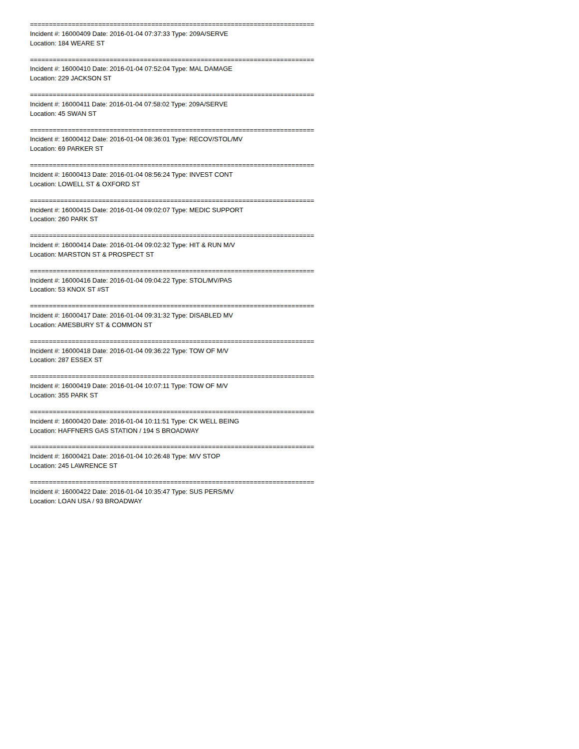===========================================================================
Incident #: 16000409 Date: 2016-01-04 07:37:33 Type: 209A/SERVE
Location: 184 WEARE ST
===========================================================================
Incident #: 16000410 Date: 2016-01-04 07:52:04 Type: MAL DAMAGE
Location: 229 JACKSON ST
===========================================================================
Incident #: 16000411 Date: 2016-01-04 07:58:02 Type: 209A/SERVE
Location: 45 SWAN ST
===========================================================================
Incident #: 16000412 Date: 2016-01-04 08:36:01 Type: RECOV/STOL/MV
Location: 69 PARKER ST
===========================================================================
Incident #: 16000413 Date: 2016-01-04 08:56:24 Type: INVEST CONT
Location: LOWELL ST & OXFORD ST
===========================================================================
Incident #: 16000415 Date: 2016-01-04 09:02:07 Type: MEDIC SUPPORT
Location: 260 PARK ST
===========================================================================
Incident #: 16000414 Date: 2016-01-04 09:02:32 Type: HIT & RUN M/V
Location: MARSTON ST & PROSPECT ST
===========================================================================
Incident #: 16000416 Date: 2016-01-04 09:04:22 Type: STOL/MV/PAS
Location: 53 KNOX ST #ST
===========================================================================
Incident #: 16000417 Date: 2016-01-04 09:31:32 Type: DISABLED MV
Location: AMESBURY ST & COMMON ST
===========================================================================
Incident #: 16000418 Date: 2016-01-04 09:36:22 Type: TOW OF M/V
Location: 287 ESSEX ST
===========================================================================
Incident #: 16000419 Date: 2016-01-04 10:07:11 Type: TOW OF M/V
Location: 355 PARK ST
===========================================================================
Incident #: 16000420 Date: 2016-01-04 10:11:51 Type: CK WELL BEING
Location: HAFFNERS GAS STATION / 194 S BROADWAY
===========================================================================
Incident #: 16000421 Date: 2016-01-04 10:26:48 Type: M/V STOP
Location: 245 LAWRENCE ST
===========================================================================
Incident #: 16000422 Date: 2016-01-04 10:35:47 Type: SUS PERS/MV
Location: LOAN USA / 93 BROADWAY